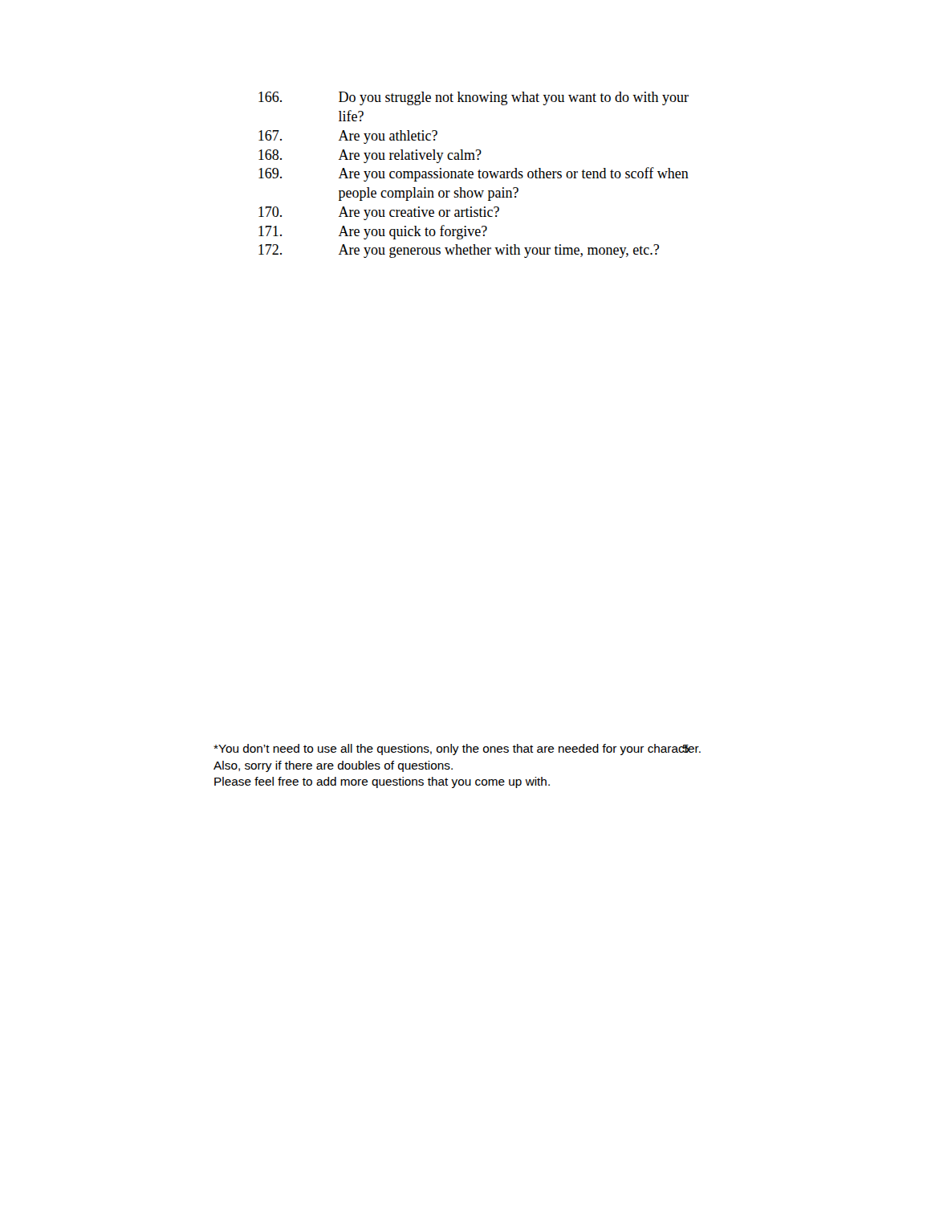166. Do you struggle not knowing what you want to do with your life?
167. Are you athletic?
168. Are you relatively calm?
169. Are you compassionate towards others or tend to scoff when people complain or show pain?
170. Are you creative or artistic?
171. Are you quick to forgive?
172. Are you generous whether with your time, money, etc.?
5
*You don’t need to use all the questions, only the ones that are needed for your character.
Also, sorry if there are doubles of questions.
Please feel free to add more questions that you come up with.